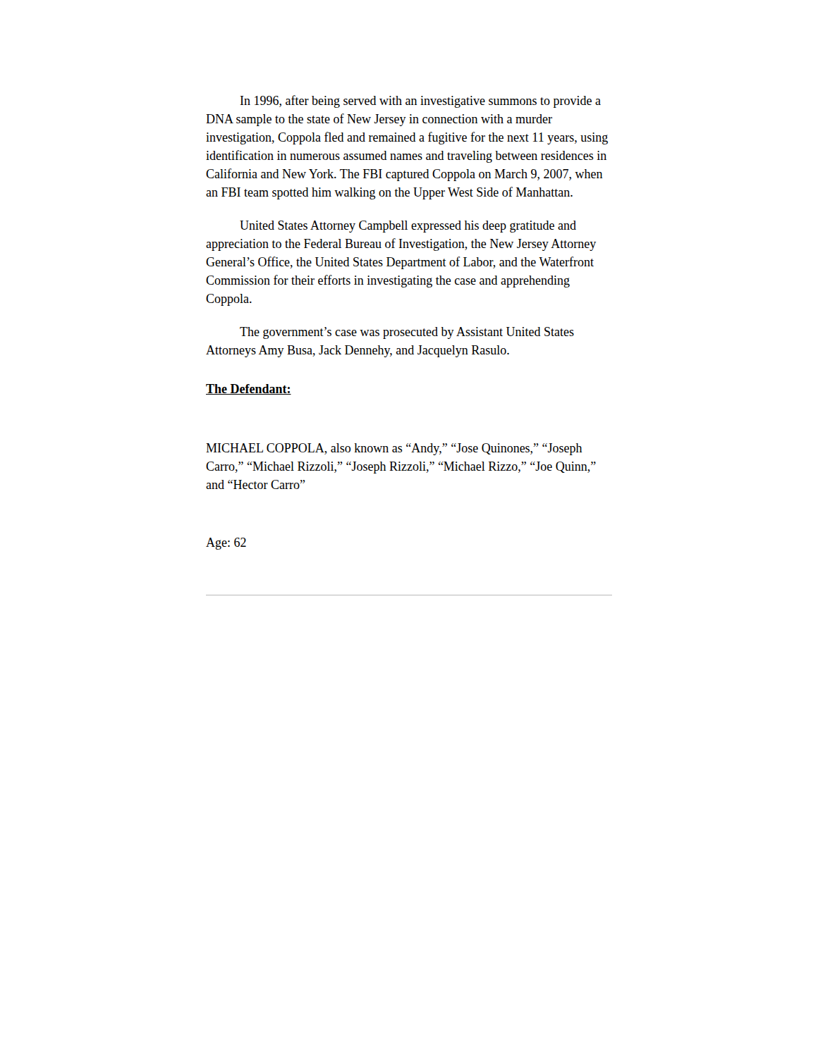In 1996, after being served with an investigative summons to provide a DNA sample to the state of New Jersey in connection with a murder investigation, Coppola fled and remained a fugitive for the next 11 years, using identification in numerous assumed names and traveling between residences in California and New York. The FBI captured Coppola on March 9, 2007, when an FBI team spotted him walking on the Upper West Side of Manhattan.
United States Attorney Campbell expressed his deep gratitude and appreciation to the Federal Bureau of Investigation, the New Jersey Attorney General’s Office, the United States Department of Labor, and the Waterfront Commission for their efforts in investigating the case and apprehending Coppola.
The government’s case was prosecuted by Assistant United States Attorneys Amy Busa, Jack Dennehy, and Jacquelyn Rasulo.
The Defendant:
MICHAEL COPPOLA, also known as “Andy,” “Jose Quinones,” “Joseph Carro,” “Michael Rizzoli,” “Joseph Rizzoli,” “Michael Rizzo,” “Joe Quinn,” and “Hector Carro”
Age: 62